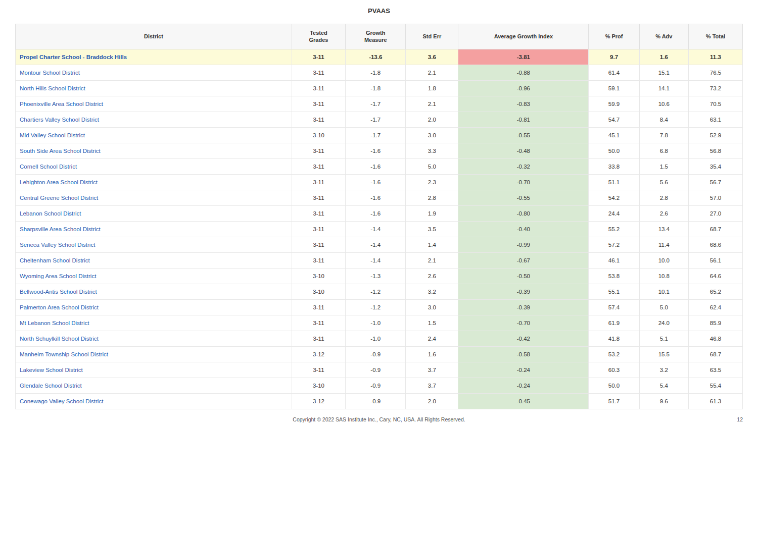PVAAS
| District | Tested Grades | Growth Measure | Std Err | Average Growth Index | % Prof | % Adv | % Total |
| --- | --- | --- | --- | --- | --- | --- | --- |
| Propel Charter School - Braddock Hills | 3-11 | -13.6 | 3.6 | -3.81 | 9.7 | 1.6 | 11.3 |
| Montour School District | 3-11 | -1.8 | 2.1 | -0.88 | 61.4 | 15.1 | 76.5 |
| North Hills School District | 3-11 | -1.8 | 1.8 | -0.96 | 59.1 | 14.1 | 73.2 |
| Phoenixville Area School District | 3-11 | -1.7 | 2.1 | -0.83 | 59.9 | 10.6 | 70.5 |
| Chartiers Valley School District | 3-11 | -1.7 | 2.0 | -0.81 | 54.7 | 8.4 | 63.1 |
| Mid Valley School District | 3-10 | -1.7 | 3.0 | -0.55 | 45.1 | 7.8 | 52.9 |
| South Side Area School District | 3-11 | -1.6 | 3.3 | -0.48 | 50.0 | 6.8 | 56.8 |
| Cornell School District | 3-11 | -1.6 | 5.0 | -0.32 | 33.8 | 1.5 | 35.4 |
| Lehighton Area School District | 3-11 | -1.6 | 2.3 | -0.70 | 51.1 | 5.6 | 56.7 |
| Central Greene School District | 3-11 | -1.6 | 2.8 | -0.55 | 54.2 | 2.8 | 57.0 |
| Lebanon School District | 3-11 | -1.6 | 1.9 | -0.80 | 24.4 | 2.6 | 27.0 |
| Sharpsville Area School District | 3-11 | -1.4 | 3.5 | -0.40 | 55.2 | 13.4 | 68.7 |
| Seneca Valley School District | 3-11 | -1.4 | 1.4 | -0.99 | 57.2 | 11.4 | 68.6 |
| Cheltenham School District | 3-11 | -1.4 | 2.1 | -0.67 | 46.1 | 10.0 | 56.1 |
| Wyoming Area School District | 3-10 | -1.3 | 2.6 | -0.50 | 53.8 | 10.8 | 64.6 |
| Bellwood-Antis School District | 3-10 | -1.2 | 3.2 | -0.39 | 55.1 | 10.1 | 65.2 |
| Palmerton Area School District | 3-11 | -1.2 | 3.0 | -0.39 | 57.4 | 5.0 | 62.4 |
| Mt Lebanon School District | 3-11 | -1.0 | 1.5 | -0.70 | 61.9 | 24.0 | 85.9 |
| North Schuylkill School District | 3-11 | -1.0 | 2.4 | -0.42 | 41.8 | 5.1 | 46.8 |
| Manheim Township School District | 3-12 | -0.9 | 1.6 | -0.58 | 53.2 | 15.5 | 68.7 |
| Lakeview School District | 3-11 | -0.9 | 3.7 | -0.24 | 60.3 | 3.2 | 63.5 |
| Glendale School District | 3-10 | -0.9 | 3.7 | -0.24 | 50.0 | 5.4 | 55.4 |
| Conewago Valley School District | 3-12 | -0.9 | 2.0 | -0.45 | 51.7 | 9.6 | 61.3 |
Copyright © 2022 SAS Institute Inc., Cary, NC, USA. All Rights Reserved. 12